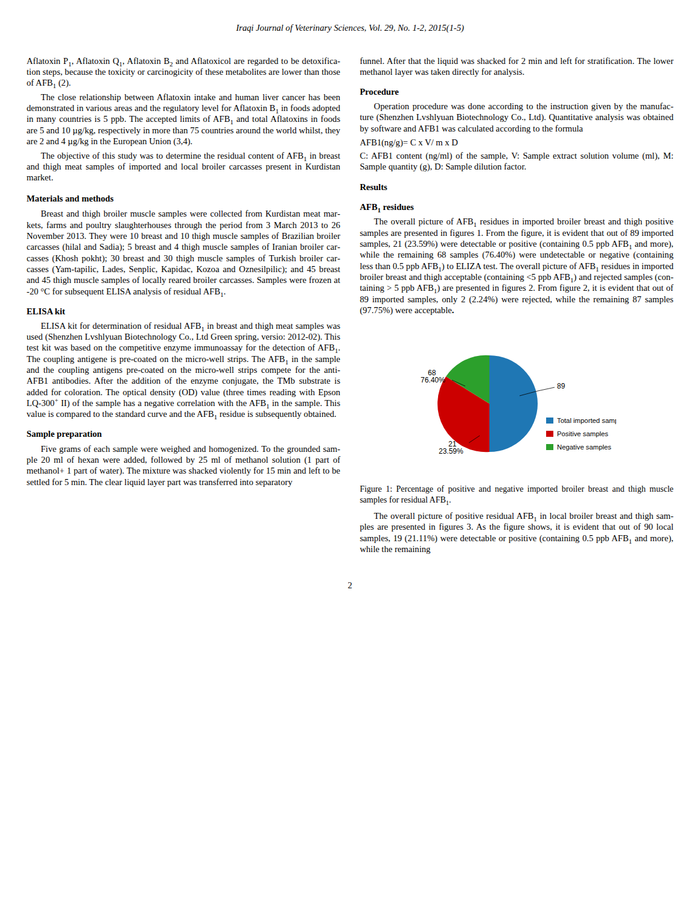Iraqi Journal of Veterinary Sciences, Vol. 29, No. 1-2, 2015(1-5)
Aflatoxin P1, Aflatoxin Q1, Aflatoxin B2 and Aflatoxicol are regarded to be detoxification steps, because the toxicity or carcinogicity of these metabolites are lower than those of AFB1 (2).
The close relationship between Aflatoxin intake and human liver cancer has been demonstrated in various areas and the regulatory level for Aflatoxin B1 in foods adopted in many countries is 5 ppb. The accepted limits of AFB1 and total Aflatoxins in foods are 5 and 10 µg/kg, respectively in more than 75 countries around the world whilst, they are 2 and 4 µg/kg in the European Union (3,4).
The objective of this study was to determine the residual content of AFB1 in breast and thigh meat samples of imported and local broiler carcasses present in Kurdistan market.
Materials and methods
Breast and thigh broiler muscle samples were collected from Kurdistan meat markets, farms and poultry slaughterhouses through the period from 3 March 2013 to 26 November 2013. They were 10 breast and 10 thigh muscle samples of Brazilian broiler carcasses (hilal and Sadia); 5 breast and 4 thigh muscle samples of Iranian broiler carcasses (Khosh pokht); 30 breast and 30 thigh muscle samples of Turkish broiler carcasses (Yam-tapilic, Lades, Senplic, Kapidac, Kozoa and Oznesilpilic); and 45 breast and 45 thigh muscle samples of locally reared broiler carcasses. Samples were frozen at -20 °C for subsequent ELISA analysis of residual AFB1.
ELISA kit
ELISA kit for determination of residual AFB1 in breast and thigh meat samples was used (Shenzhen Lvshlyuan Biotechnology Co., Ltd Green spring, versio: 2012-02). This test kit was based on the competitive enzyme immunoassay for the detection of AFB1. The coupling antigene is pre-coated on the micro-well strips. The AFB1 in the sample and the coupling antigens pre-coated on the micro-well strips compete for the anti-AFB1 antibodies. After the addition of the enzyme conjugate, the TMb substrate is added for coloration. The optical density (OD) value (three times reading with Epson LQ-300+ II) of the sample has a negative correlation with the AFB1 in the sample. This value is compared to the standard curve and the AFB1 residue is subsequently obtained.
Sample preparation
Five grams of each sample were weighed and homogenized. To the grounded sample 20 ml of hexan were added, followed by 25 ml of methanol solution (1 part of methanol+ 1 part of water). The mixture was shacked violently for 15 min and left to be settled for 5 min. The clear liquid layer part was transferred into separatory
funnel. After that the liquid was shacked for 2 min and left for stratification. The lower methanol layer was taken directly for analysis.
Procedure
Operation procedure was done according to the instruction given by the manufacture (Shenzhen Lvshlyuan Biotechnology Co., Ltd). Quantitative analysis was obtained by software and AFB1 was calculated according to the formula
AFB1(ng/g)= C x V/ m x D
C: AFB1 content (ng/ml) of the sample, V: Sample extract solution volume (ml), M: Sample quantity (g), D: Sample dilution factor.
Results
AFB1 residues
The overall picture of AFB1 residues in imported broiler breast and thigh positive samples are presented in figures 1. From the figure, it is evident that out of 89 imported samples, 21 (23.59%) were detectable or positive (containing 0.5 ppb AFB1 and more), while the remaining 68 samples (76.40%) were undetectable or negative (containing less than 0.5 ppb AFB1) to ELIZA test. The overall picture of AFB1 residues in imported broiler breast and thigh acceptable (containing <5 ppb AFB1) and rejected samples (containing > 5 ppb AFB1) are presented in figures 2. From figure 2, it is evident that out of 89 imported samples, only 2 (2.24%) were rejected, while the remaining 87 samples (97.75%) were acceptable.
68 76.40% 89 21 23.59% Total imported samples Positive samples Negative samples
Figure 1: Percentage of positive and negative imported broiler breast and thigh muscle samples for residual AFB1.
The overall picture of positive residual AFB1 in local broiler breast and thigh samples are presented in figures 3. As the figure shows, it is evident that out of 90 local samples, 19 (21.11%) were detectable or positive (containing 0.5 ppb AFB1 and more), while the remaining
2